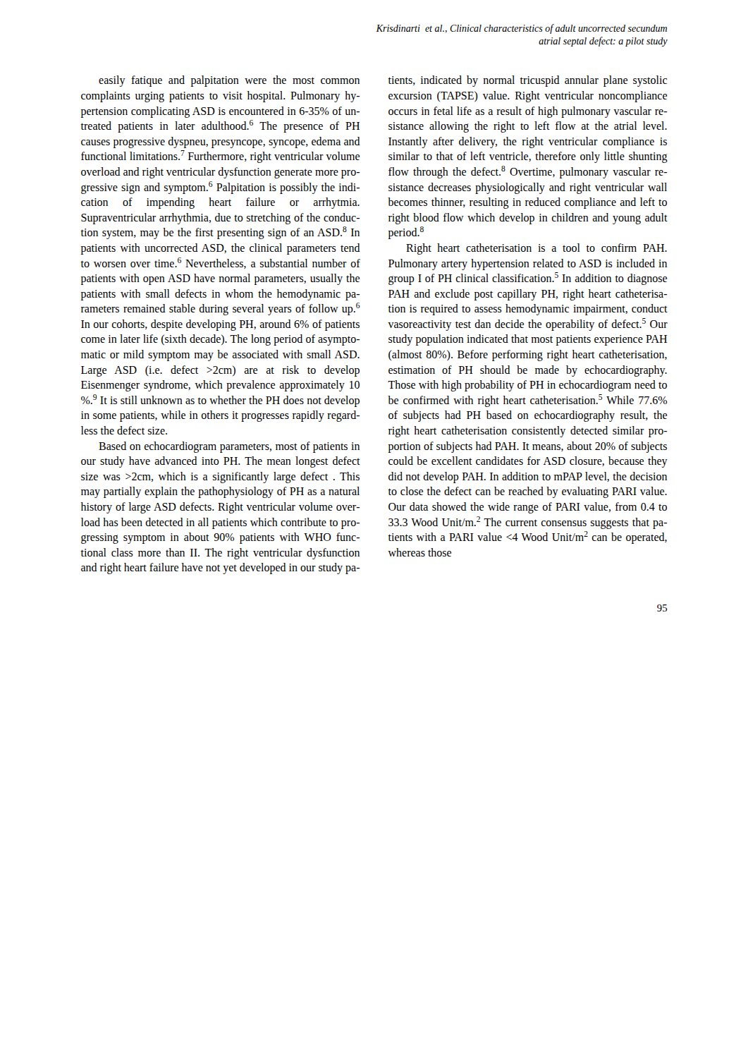Krisdinarti et al., Clinical characteristics of adult uncorrected secundum
atrial septal defect: a pilot study
easily fatique and palpitation were the most common complaints urging patients to visit hospital. Pulmonary hypertension complicating ASD is encountered in 6-35% of untreated patients in later adulthood.6 The presence of PH causes progressive dyspneu, presyncope, syncope, edema and functional limitations.7 Furthermore, right ventricular volume overload and right ventricular dysfunction generate more progressive sign and symptom.6 Palpitation is possibly the indication of impending heart failure or arrhytmia. Supraventricular arrhythmia, due to stretching of the conduction system, may be the first presenting sign of an ASD.8 In patients with uncorrected ASD, the clinical parameters tend to worsen over time.6 Nevertheless, a substantial number of patients with open ASD have normal parameters, usually the patients with small defects in whom the hemodynamic parameters remained stable during several years of follow up.6 In our cohorts, despite developing PH, around 6% of patients come in later life (sixth decade). The long period of asymptomatic or mild symptom may be associated with small ASD. Large ASD (i.e. defect >2cm) are at risk to develop Eisenmenger syndrome, which prevalence approximately 10 %.9 It is still unknown as to whether the PH does not develop in some patients, while in others it progresses rapidly regardless the defect size.
Based on echocardiogram parameters, most of patients in our study have advanced into PH. The mean longest defect size was >2cm, which is a significantly large defect . This may partially explain the pathophysiology of PH as a natural history of large ASD defects. Right ventricular volume overload has been detected in all patients which contribute to progressing symptom in about 90% patients with WHO functional class more than II. The right ventricular dysfunction and right heart failure have not yet developed in our study patients, indicated by normal tricuspid annular plane systolic excursion (TAPSE) value. Right ventricular noncompliance occurs in fetal life as a result of high pulmonary vascular resistance allowing the right to left flow at the atrial level. Instantly after delivery, the right ventricular compliance is similar to that of left ventricle, therefore only little shunting flow through the defect.8 Overtime, pulmonary vascular resistance decreases physiologically and right ventricular wall becomes thinner, resulting in reduced compliance and left to right blood flow which develop in children and young adult period.8
Right heart catheterisation is a tool to confirm PAH. Pulmonary artery hypertension related to ASD is included in group I of PH clinical classification.5 In addition to diagnose PAH and exclude post capillary PH, right heart catheterisation is required to assess hemodynamic impairment, conduct vasoreactivity test dan decide the operability of defect.5 Our study population indicated that most patients experience PAH (almost 80%). Before performing right heart catheterisation, estimation of PH should be made by echocardiography. Those with high probability of PH in echocardiogram need to be confirmed with right heart catheterisation.5 While 77.6% of subjects had PH based on echocardiography result, the right heart catheterisation consistently detected similar proportion of subjects had PAH. It means, about 20% of subjects could be excellent candidates for ASD closure, because they did not develop PAH. In addition to mPAP level, the decision to close the defect can be reached by evaluating PARI value. Our data showed the wide range of PARI value, from 0.4 to 33.3 Wood Unit/m.2 The current consensus suggests that patients with a PARI value <4 Wood Unit/m2 can be operated, whereas those
95